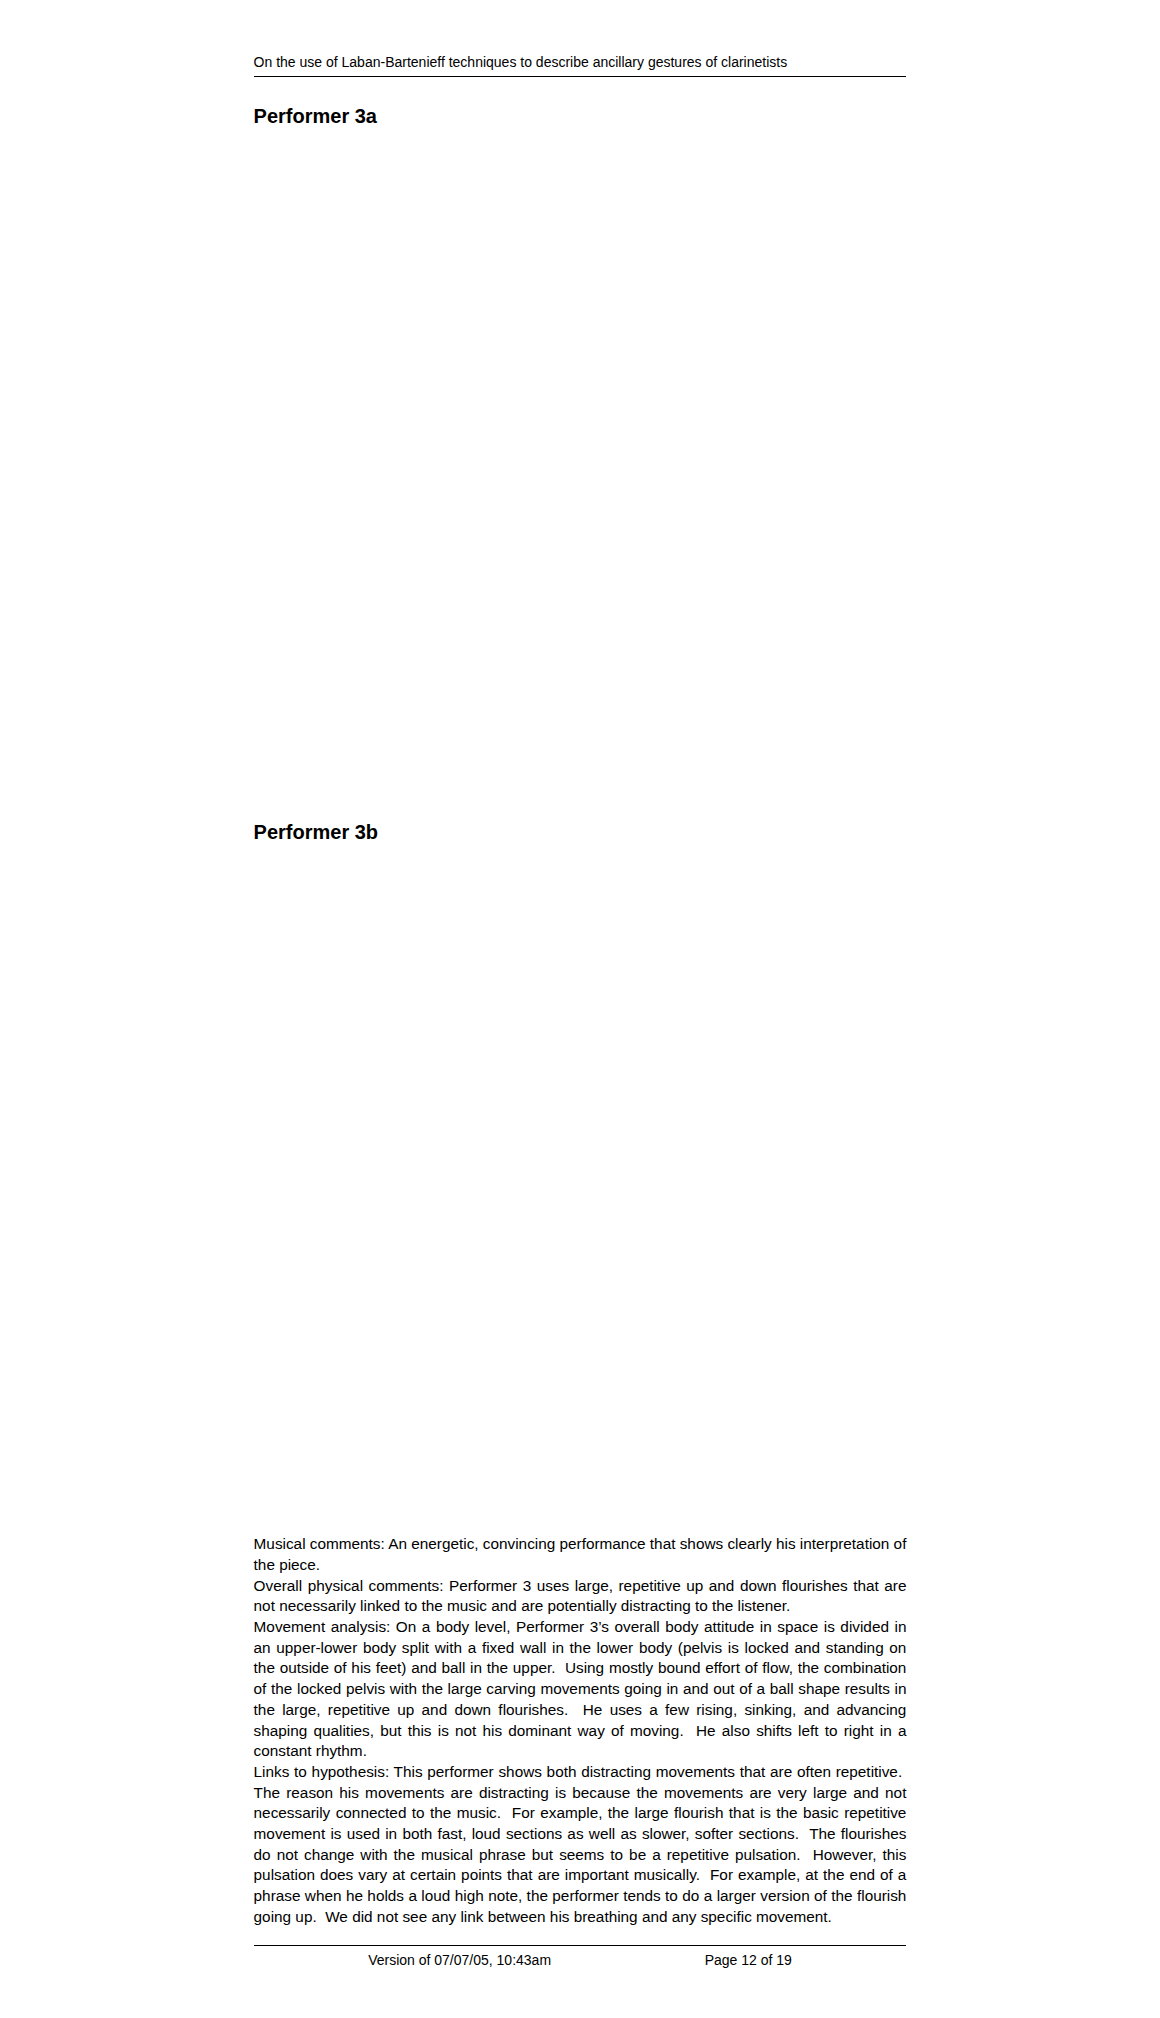On the use of Laban-Bartenieff techniques to describe ancillary gestures of clarinetists
Performer 3a
Performer 3b
Musical comments: An energetic, convincing performance that shows clearly his interpretation of the piece.
Overall physical comments: Performer 3 uses large, repetitive up and down flourishes that are not necessarily linked to the music and are potentially distracting to the listener.
Movement analysis: On a body level, Performer 3’s overall body attitude in space is divided in an upper-lower body split with a fixed wall in the lower body (pelvis is locked and standing on the outside of his feet) and ball in the upper. Using mostly bound effort of flow, the combination of the locked pelvis with the large carving movements going in and out of a ball shape results in the large, repetitive up and down flourishes. He uses a few rising, sinking, and advancing shaping qualities, but this is not his dominant way of moving. He also shifts left to right in a constant rhythm.
Links to hypothesis: This performer shows both distracting movements that are often repetitive. The reason his movements are distracting is because the movements are very large and not necessarily connected to the music. For example, the large flourish that is the basic repetitive movement is used in both fast, loud sections as well as slower, softer sections. The flourishes do not change with the musical phrase but seems to be a repetitive pulsation. However, this pulsation does vary at certain points that are important musically. For example, at the end of a phrase when he holds a loud high note, the performer tends to do a larger version of the flourish going up. We did not see any link between his breathing and any specific movement.
Version of 07/07/05, 10:43am Page 12 of 19